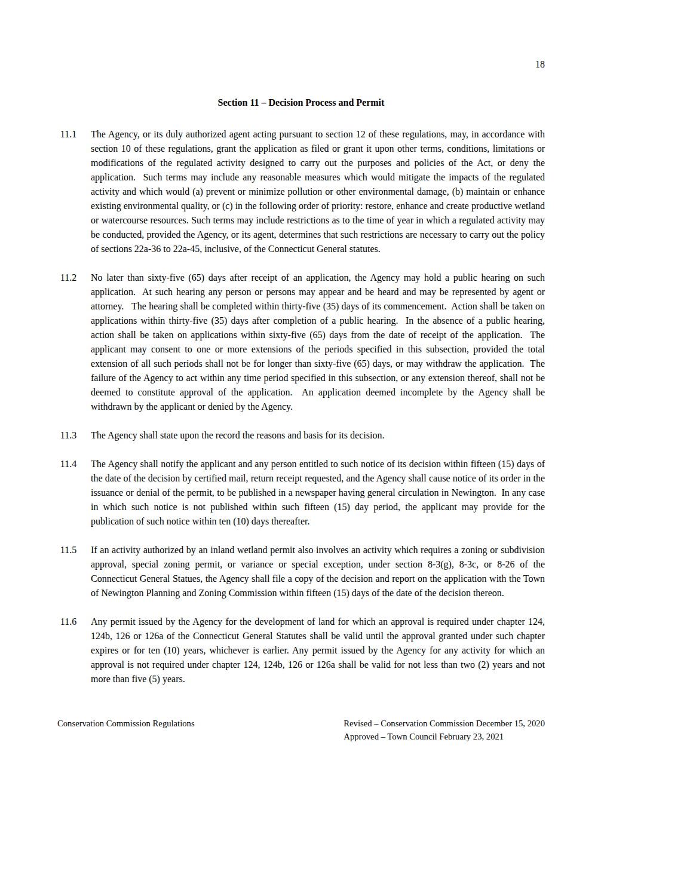18
Section 11 – Decision Process and Permit
11.1
The Agency, or its duly authorized agent acting pursuant to section 12 of these regulations, may, in accordance with section 10 of these regulations, grant the application as filed or grant it upon other terms, conditions, limitations or modifications of the regulated activity designed to carry out the purposes and policies of the Act, or deny the application. Such terms may include any reasonable measures which would mitigate the impacts of the regulated activity and which would (a) prevent or minimize pollution or other environmental damage, (b) maintain or enhance existing environmental quality, or (c) in the following order of priority: restore, enhance and create productive wetland or watercourse resources. Such terms may include restrictions as to the time of year in which a regulated activity may be conducted, provided the Agency, or its agent, determines that such restrictions are necessary to carry out the policy of sections 22a-36 to 22a-45, inclusive, of the Connecticut General statutes.
11.2
No later than sixty-five (65) days after receipt of an application, the Agency may hold a public hearing on such application. At such hearing any person or persons may appear and be heard and may be represented by agent or attorney. The hearing shall be completed within thirty-five (35) days of its commencement. Action shall be taken on applications within thirty-five (35) days after completion of a public hearing. In the absence of a public hearing, action shall be taken on applications within sixty-five (65) days from the date of receipt of the application. The applicant may consent to one or more extensions of the periods specified in this subsection, provided the total extension of all such periods shall not be for longer than sixty-five (65) days, or may withdraw the application. The failure of the Agency to act within any time period specified in this subsection, or any extension thereof, shall not be deemed to constitute approval of the application. An application deemed incomplete by the Agency shall be withdrawn by the applicant or denied by the Agency.
11.3
The Agency shall state upon the record the reasons and basis for its decision.
11.4
The Agency shall notify the applicant and any person entitled to such notice of its decision within fifteen (15) days of the date of the decision by certified mail, return receipt requested, and the Agency shall cause notice of its order in the issuance or denial of the permit, to be published in a newspaper having general circulation in Newington. In any case in which such notice is not published within such fifteen (15) day period, the applicant may provide for the publication of such notice within ten (10) days thereafter.
11.5
If an activity authorized by an inland wetland permit also involves an activity which requires a zoning or subdivision approval, special zoning permit, or variance or special exception, under section 8-3(g), 8-3c, or 8-26 of the Connecticut General Statues, the Agency shall file a copy of the decision and report on the application with the Town of Newington Planning and Zoning Commission within fifteen (15) days of the date of the decision thereon.
11.6
Any permit issued by the Agency for the development of land for which an approval is required under chapter 124, 124b, 126 or 126a of the Connecticut General Statutes shall be valid until the approval granted under such chapter expires or for ten (10) years, whichever is earlier. Any permit issued by the Agency for any activity for which an approval is not required under chapter 124, 124b, 126 or 126a shall be valid for not less than two (2) years and not more than five (5) years.
Conservation Commission Regulations
Revised – Conservation Commission December 15, 2020
Approved – Town Council February 23, 2021